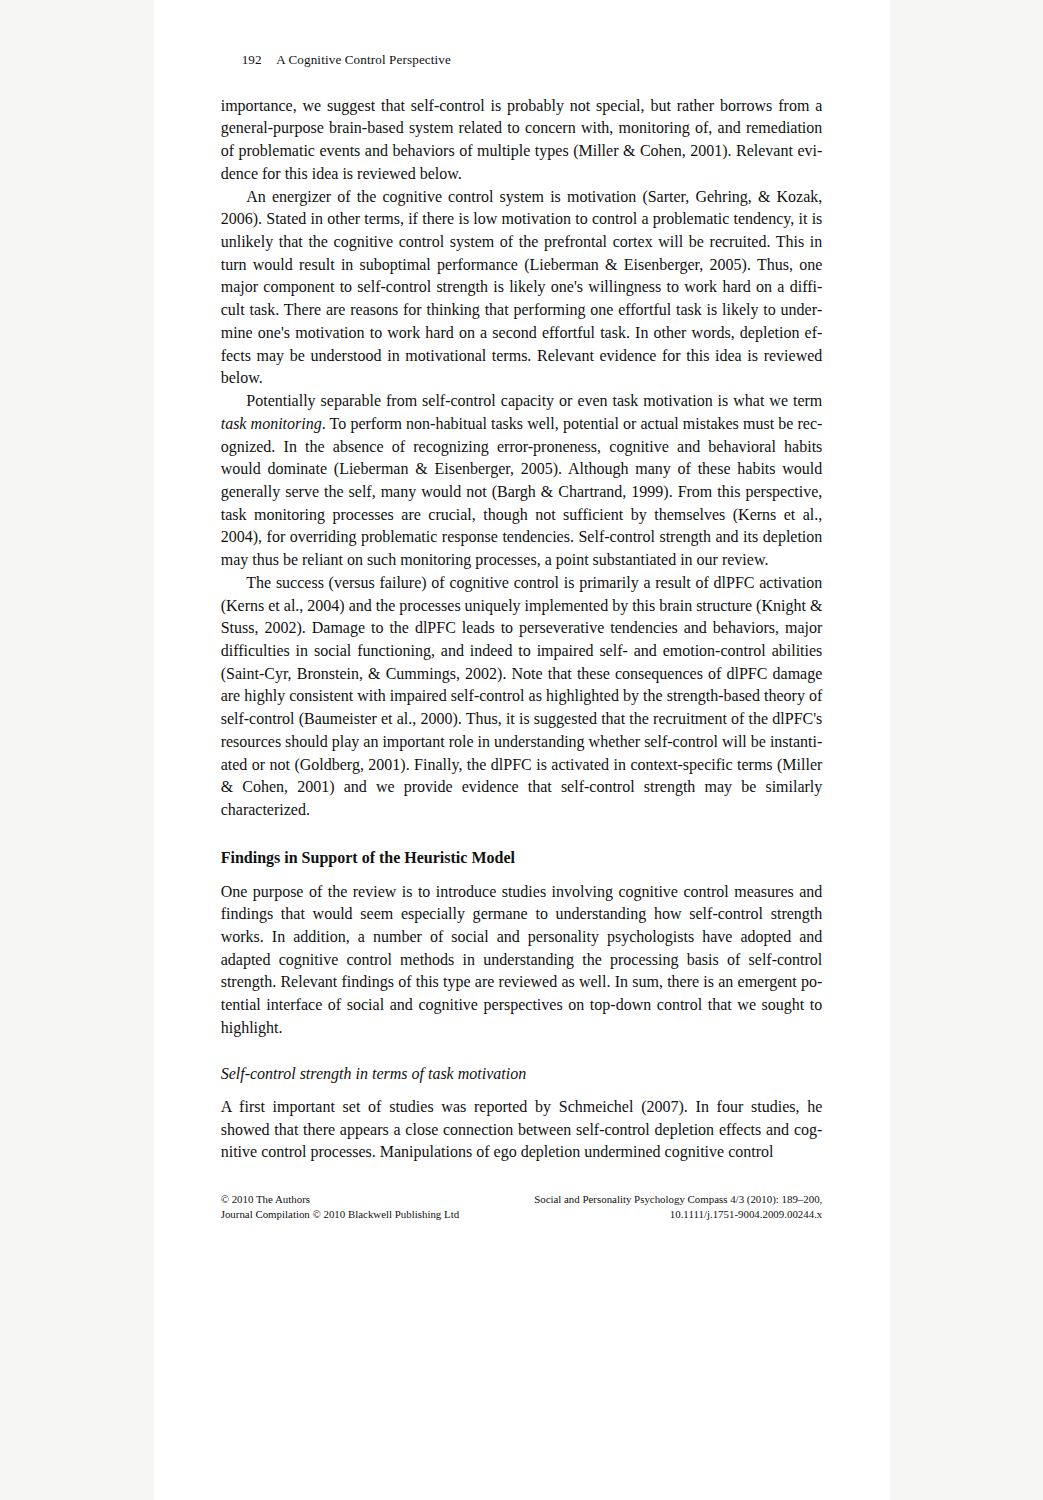192 A Cognitive Control Perspective
importance, we suggest that self-control is probably not special, but rather borrows from a general-purpose brain-based system related to concern with, monitoring of, and remediation of problematic events and behaviors of multiple types (Miller & Cohen, 2001). Relevant evidence for this idea is reviewed below.
An energizer of the cognitive control system is motivation (Sarter, Gehring, & Kozak, 2006). Stated in other terms, if there is low motivation to control a problematic tendency, it is unlikely that the cognitive control system of the prefrontal cortex will be recruited. This in turn would result in suboptimal performance (Lieberman & Eisenberger, 2005). Thus, one major component to self-control strength is likely one's willingness to work hard on a difficult task. There are reasons for thinking that performing one effortful task is likely to undermine one's motivation to work hard on a second effortful task. In other words, depletion effects may be understood in motivational terms. Relevant evidence for this idea is reviewed below.
Potentially separable from self-control capacity or even task motivation is what we term task monitoring. To perform non-habitual tasks well, potential or actual mistakes must be recognized. In the absence of recognizing error-proneness, cognitive and behavioral habits would dominate (Lieberman & Eisenberger, 2005). Although many of these habits would generally serve the self, many would not (Bargh & Chartrand, 1999). From this perspective, task monitoring processes are crucial, though not sufficient by themselves (Kerns et al., 2004), for overriding problematic response tendencies. Self-control strength and its depletion may thus be reliant on such monitoring processes, a point substantiated in our review.
The success (versus failure) of cognitive control is primarily a result of dlPFC activation (Kerns et al., 2004) and the processes uniquely implemented by this brain structure (Knight & Stuss, 2002). Damage to the dlPFC leads to perseverative tendencies and behaviors, major difficulties in social functioning, and indeed to impaired self- and emotion-control abilities (Saint-Cyr, Bronstein, & Cummings, 2002). Note that these consequences of dlPFC damage are highly consistent with impaired self-control as highlighted by the strength-based theory of self-control (Baumeister et al., 2000). Thus, it is suggested that the recruitment of the dlPFC's resources should play an important role in understanding whether self-control will be instantiated or not (Goldberg, 2001). Finally, the dlPFC is activated in context-specific terms (Miller & Cohen, 2001) and we provide evidence that self-control strength may be similarly characterized.
Findings in Support of the Heuristic Model
One purpose of the review is to introduce studies involving cognitive control measures and findings that would seem especially germane to understanding how self-control strength works. In addition, a number of social and personality psychologists have adopted and adapted cognitive control methods in understanding the processing basis of self-control strength. Relevant findings of this type are reviewed as well. In sum, there is an emergent potential interface of social and cognitive perspectives on top-down control that we sought to highlight.
Self-control strength in terms of task motivation
A first important set of studies was reported by Schmeichel (2007). In four studies, he showed that there appears a close connection between self-control depletion effects and cognitive control processes. Manipulations of ego depletion undermined cognitive control
© 2010 The Authors
Journal Compilation © 2010 Blackwell Publishing Ltd
Social and Personality Psychology Compass 4/3 (2010): 189–200, 10.1111/j.1751-9004.2009.00244.x